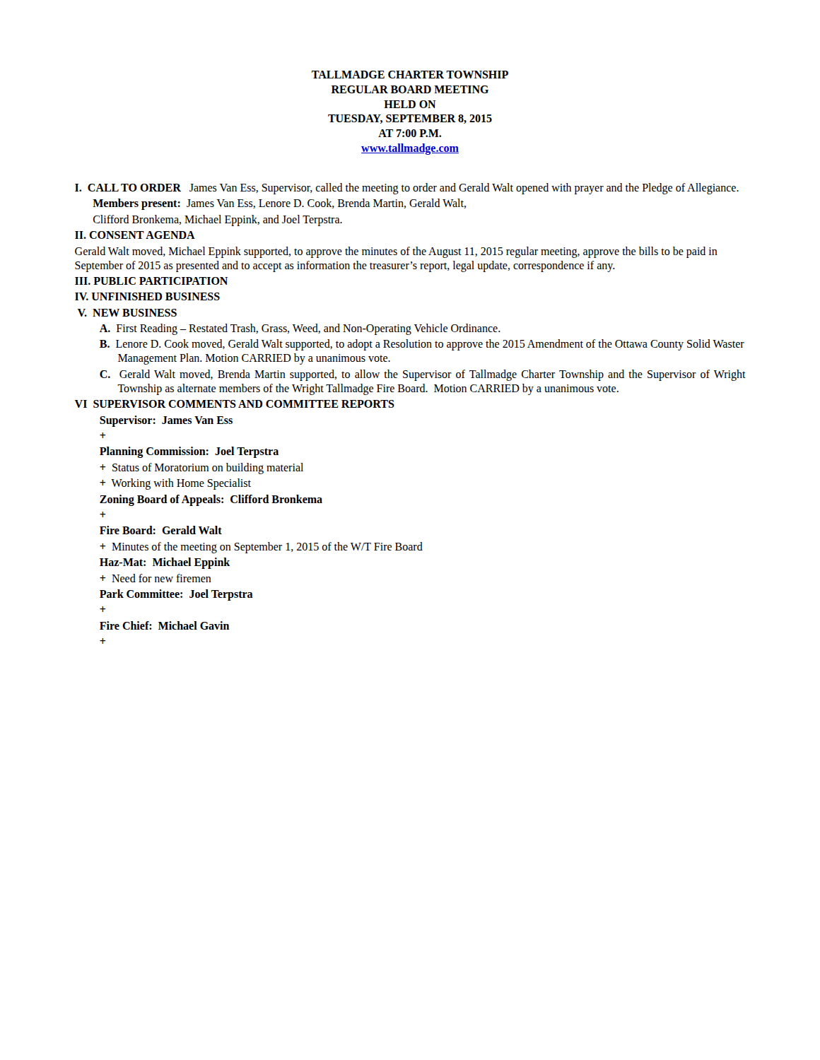TALLMADGE CHARTER TOWNSHIP
REGULAR BOARD MEETING
HELD ON
TUESDAY, SEPTEMBER 8, 2015
AT 7:00 P.M.
www.tallmadge.com
I. CALL TO ORDER James Van Ess, Supervisor, called the meeting to order and Gerald Walt opened with prayer and the Pledge of Allegiance.
Members present: James Van Ess, Lenore D. Cook, Brenda Martin, Gerald Walt,
Clifford Bronkema, Michael Eppink, and Joel Terpstra.
II. CONSENT AGENDA
Gerald Walt moved, Michael Eppink supported, to approve the minutes of the August 11, 2015 regular meeting, approve the bills to be paid in September of 2015 as presented and to accept as information the treasurer’s report, legal update, correspondence if any.
III. PUBLIC PARTICIPATION
IV. UNFINISHED BUSINESS
V. NEW BUSINESS
A. First Reading – Restated Trash, Grass, Weed, and Non-Operating Vehicle Ordinance.
B. Lenore D. Cook moved, Gerald Walt supported, to adopt a Resolution to approve the 2015 Amendment of the Ottawa County Solid Waster Management Plan. Motion CARRIED by a unanimous vote.
C. Gerald Walt moved, Brenda Martin supported, to allow the Supervisor of Tallmadge Charter Township and the Supervisor of Wright Township as alternate members of the Wright Tallmadge Fire Board. Motion CARRIED by a unanimous vote.
VI SUPERVISOR COMMENTS AND COMMITTEE REPORTS
Supervisor: James Van Ess
+
Planning Commission: Joel Terpstra
+ Status of Moratorium on building material
+ Working with Home Specialist
Zoning Board of Appeals: Clifford Bronkema
+
Fire Board: Gerald Walt
+ Minutes of the meeting on September 1, 2015 of the W/T Fire Board
Haz-Mat: Michael Eppink
+ Need for new firemen
Park Committee: Joel Terpstra
+
Fire Chief: Michael Gavin
+